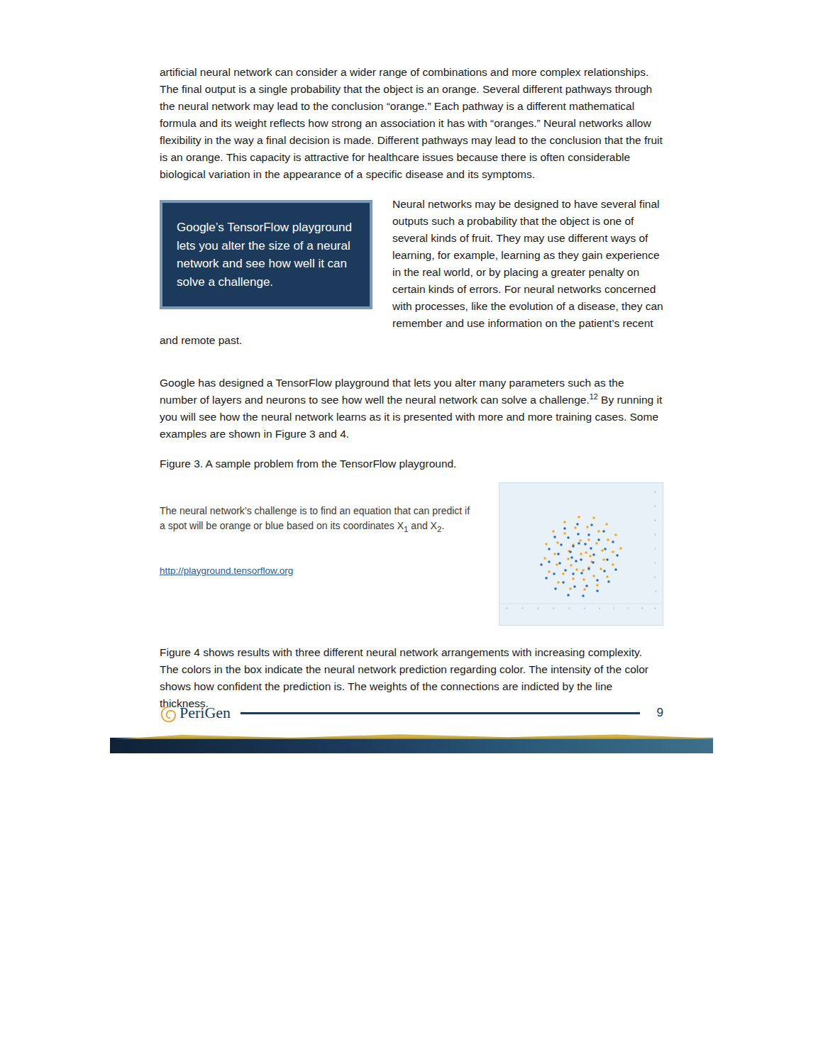artificial neural network can consider a wider range of combinations and more complex relationships. The final output is a single probability that the object is an orange. Several different pathways through the neural network may lead to the conclusion “orange.” Each pathway is a different mathematical formula and its weight reflects how strong an association it has with “oranges.” Neural networks allow flexibility in the way a final decision is made. Different pathways may lead to the conclusion that the fruit is an orange. This capacity is attractive for healthcare issues because there is often considerable biological variation in the appearance of a specific disease and its symptoms.
Google’s TensorFlow playground lets you alter the size of a neural network and see how well it can solve a challenge.
Neural networks may be designed to have several final outputs such a probability that the object is one of several kinds of fruit. They may use different ways of learning, for example, learning as they gain experience in the real world, or by placing a greater penalty on certain kinds of errors. For neural networks concerned with processes, like the evolution of a disease, they can remember and use information on the patient’s recent and remote past.
Google has designed a TensorFlow playground that lets you alter many parameters such as the number of layers and neurons to see how well the neural network can solve a challenge.12 By running it you will see how the neural network learns as it is presented with more and more training cases. Some examples are shown in Figure 3 and 4.
Figure 3. A sample problem from the TensorFlow playground.
The neural network’s challenge is to find an equation that can predict if a spot will be orange or blue based on its coordinates X1 and X2. http://playground.tensorflow.org
-6 -5 -4 -3 -2 -1 0 1 2 3 4 6 5 4 3 2 1 0 -1
Figure 4 shows results with three different neural network arrangements with increasing complexity. The colors in the box indicate the neural network prediction regarding color. The intensity of the color shows how confident the prediction is. The weights of the connections are indicted by the line thickness.
Peri Gen 9